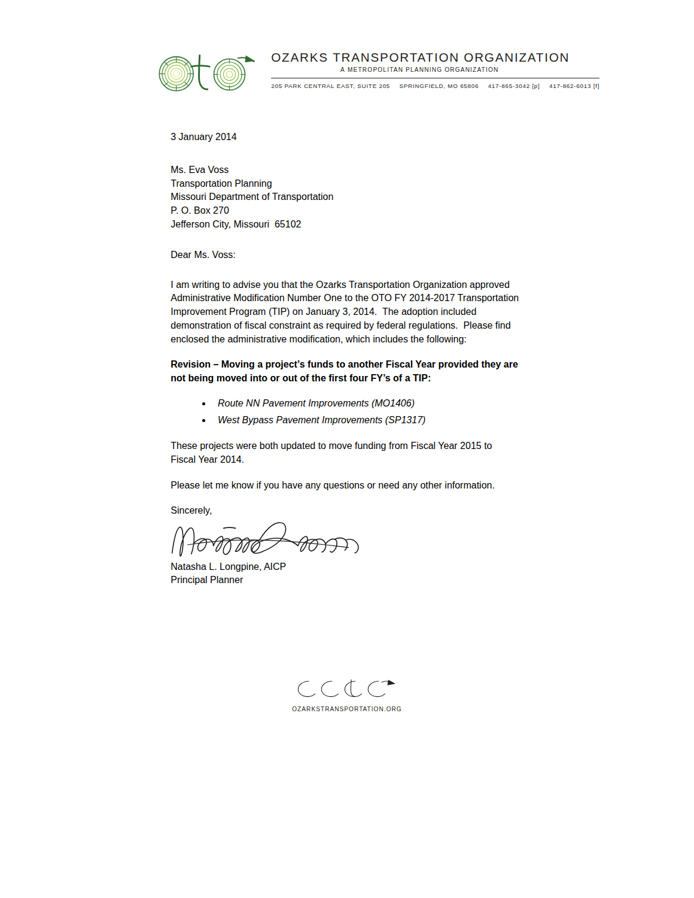OTO logo
OZARKS TRANSPORTATION ORGANIZATION
A METROPOLITAN PLANNING ORGANIZATION
205 PARK CENTRAL EAST, SUITE 205 SPRINGFIELD, MO 65806 417-865-3042 [p] 417-862-6013 [f]
3 January 2014
Ms. Eva Voss
Transportation Planning
Missouri Department of Transportation
P. O. Box 270
Jefferson City, Missouri 65102
Dear Ms. Voss:
I am writing to advise you that the Ozarks Transportation Organization approved Administrative Modification Number One to the OTO FY 2014-2017 Transportation Improvement Program (TIP) on January 3, 2014. The adoption included demonstration of fiscal constraint as required by federal regulations. Please find enclosed the administrative modification, which includes the following:
Revision – Moving a project’s funds to another Fiscal Year provided they are not being moved into or out of the first four FY’s of a TIP:
Route NN Pavement Improvements (MO1406)
West Bypass Pavement Improvements (SP1317)
These projects were both updated to move funding from Fiscal Year 2015 to Fiscal Year 2014.
Please let me know if you have any questions or need any other information.
Sincerely,
Natasha Longpine signature
Natasha L. Longpine, AICP
Principal Planner
OTO footer mark
OZARKSTRANSPORTATION.ORG